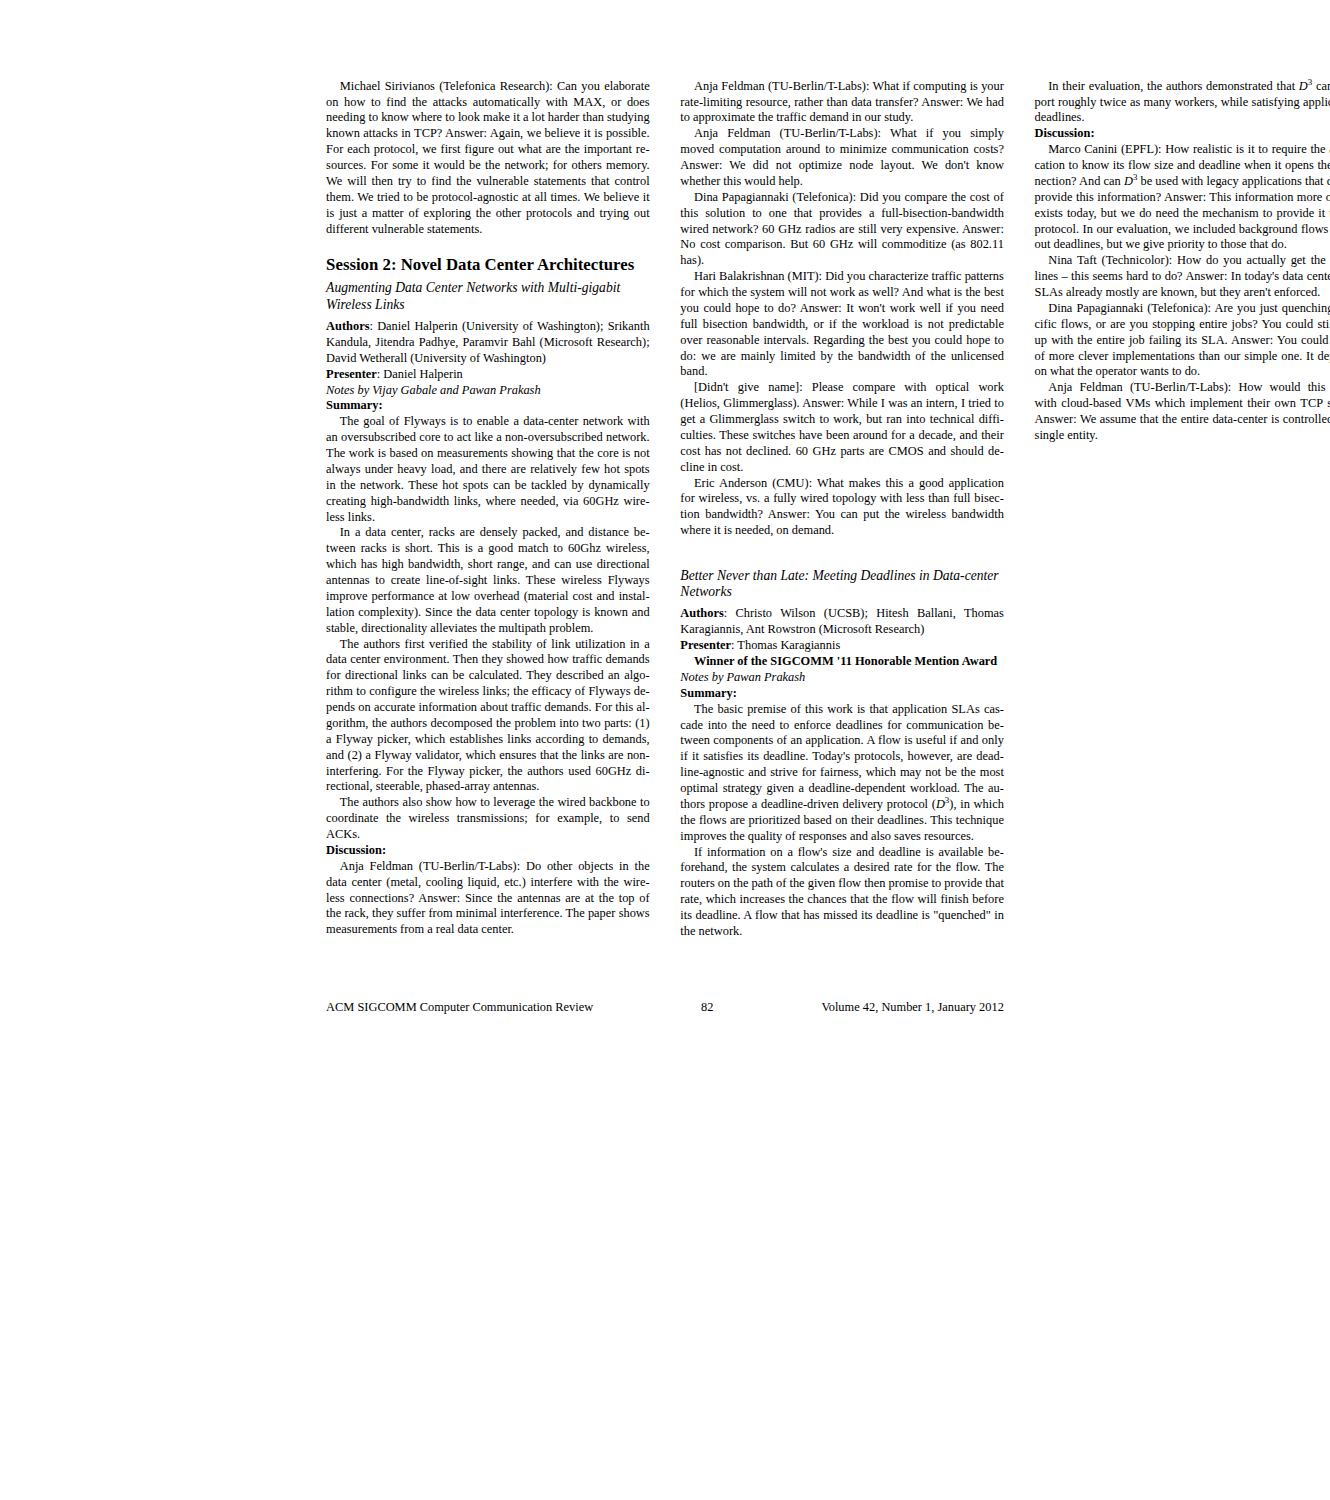Michael Sirivianos (Telefonica Research): Can you elaborate on how to find the attacks automatically with MAX, or does needing to know where to look make it a lot harder than studying known attacks in TCP? Answer: Again, we believe it is possible. For each protocol, we first figure out what are the important resources. For some it would be the network; for others memory. We will then try to find the vulnerable statements that control them. We tried to be protocol-agnostic at all times. We believe it is just a matter of exploring the other protocols and trying out different vulnerable statements.
Session 2: Novel Data Center Architectures
Augmenting Data Center Networks with Multi-gigabit Wireless Links
Authors: Daniel Halperin (University of Washington); Srikanth Kandula, Jitendra Padhye, Paramvir Bahl (Microsoft Research); David Wetherall (University of Washington)
Presenter: Daniel Halperin
Notes by Vijay Gabale and Pawan Prakash
Summary:
The goal of Flyways is to enable a data-center network with an oversubscribed core to act like a non-oversubscribed network. The work is based on measurements showing that the core is not always under heavy load, and there are relatively few hot spots in the network. These hot spots can be tackled by dynamically creating high-bandwidth links, where needed, via 60GHz wireless links.
In a data center, racks are densely packed, and distance between racks is short. This is a good match to 60Ghz wireless, which has high bandwidth, short range, and can use directional antennas to create line-of-sight links. These wireless Flyways improve performance at low overhead (material cost and installation complexity). Since the data center topology is known and stable, directionality alleviates the multipath problem.
The authors first verified the stability of link utilization in a data center environment. Then they showed how traffic demands for directional links can be calculated. They described an algorithm to configure the wireless links; the efficacy of Flyways depends on accurate information about traffic demands. For this algorithm, the authors decomposed the problem into two parts: (1) a Flyway picker, which establishes links according to demands, and (2) a Flyway validator, which ensures that the links are non-interfering. For the Flyway picker, the authors used 60GHz directional, steerable, phased-array antennas.
The authors also show how to leverage the wired backbone to coordinate the wireless transmissions; for example, to send ACKs.
Discussion:
Anja Feldman (TU-Berlin/T-Labs): Do other objects in the data center (metal, cooling liquid, etc.) interfere with the wireless connections? Answer: Since the antennas are at the top of the rack, they suffer from minimal interference. The paper shows measurements from a real data center.
Anja Feldman (TU-Berlin/T-Labs): What if computing is your rate-limiting resource, rather than data transfer? Answer: We had to approximate the traffic demand in our study.
Anja Feldman (TU-Berlin/T-Labs): What if you simply moved computation around to minimize communication costs? Answer: We did not optimize node layout. We don't know whether this would help.
Dina Papagiannaki (Telefonica): Did you compare the cost of this solution to one that provides a full-bisection-bandwidth wired network? 60 GHz radios are still very expensive. Answer: No cost comparison. But 60 GHz will commoditize (as 802.11 has).
Hari Balakrishnan (MIT): Did you characterize traffic patterns for which the system will not work as well? And what is the best you could hope to do? Answer: It won't work well if you need full bisection bandwidth, or if the workload is not predictable over reasonable intervals. Regarding the best you could hope to do: we are mainly limited by the bandwidth of the unlicensed band.
[Didn't give name]: Please compare with optical work (Helios, Glimmerglass). Answer: While I was an intern, I tried to get a Glimmerglass switch to work, but ran into technical difficulties. These switches have been around for a decade, and their cost has not declined. 60 GHz parts are CMOS and should decline in cost.
Eric Anderson (CMU): What makes this a good application for wireless, vs. a fully wired topology with less than full bisection bandwidth? Answer: You can put the wireless bandwidth where it is needed, on demand.
Better Never than Late: Meeting Deadlines in Data-center Networks
Authors: Christo Wilson (UCSB); Hitesh Ballani, Thomas Karagiannis, Ant Rowstron (Microsoft Research)
Presenter: Thomas Karagiannis
Winner of the SIGCOMM '11 Honorable Mention Award
Notes by Pawan Prakash
Summary:
The basic premise of this work is that application SLAs cascade into the need to enforce deadlines for communication between components of an application. A flow is useful if and only if it satisfies its deadline. Today's protocols, however, are deadline-agnostic and strive for fairness, which may not be the most optimal strategy given a deadline-dependent workload. The authors propose a deadline-driven delivery protocol (D3), in which the flows are prioritized based on their deadlines. This technique improves the quality of responses and also saves resources.
If information on a flow's size and deadline is available beforehand, the system calculates a desired rate for the flow. The routers on the path of the given flow then promise to provide that rate, which increases the chances that the flow will finish before its deadline. A flow that has missed its deadline is "quenched" in the network.
In their evaluation, the authors demonstrated that D3 can support roughly twice as many workers, while satisfying application deadlines.
Discussion:
Marco Canini (EPFL): How realistic is it to require the application to know its flow size and deadline when it opens the connection? And can D3 be used with legacy applications that do not provide this information? Answer: This information more or less exists today, but we do need the mechanism to provide it to the protocol. In our evaluation, we included background flows without deadlines, but we give priority to those that do.
Nina Taft (Technicolor): How do you actually get the deadlines – this seems hard to do? Answer: In today's data center, the SLAs already mostly are known, but they aren't enforced.
Dina Papagiannaki (Telefonica): Are you just quenching specific flows, or are you stopping entire jobs? You could still end up with the entire job failing its SLA. Answer: You could think of more clever implementations than our simple one. It depends on what the operator wants to do.
Anja Feldman (TU-Berlin/T-Labs): How would this work with cloud-based VMs which implement their own TCP stack? Answer: We assume that the entire data-center is controlled by a single entity.
ACM SIGCOMM Computer Communication Review
82
Volume 42, Number 1, January 2012